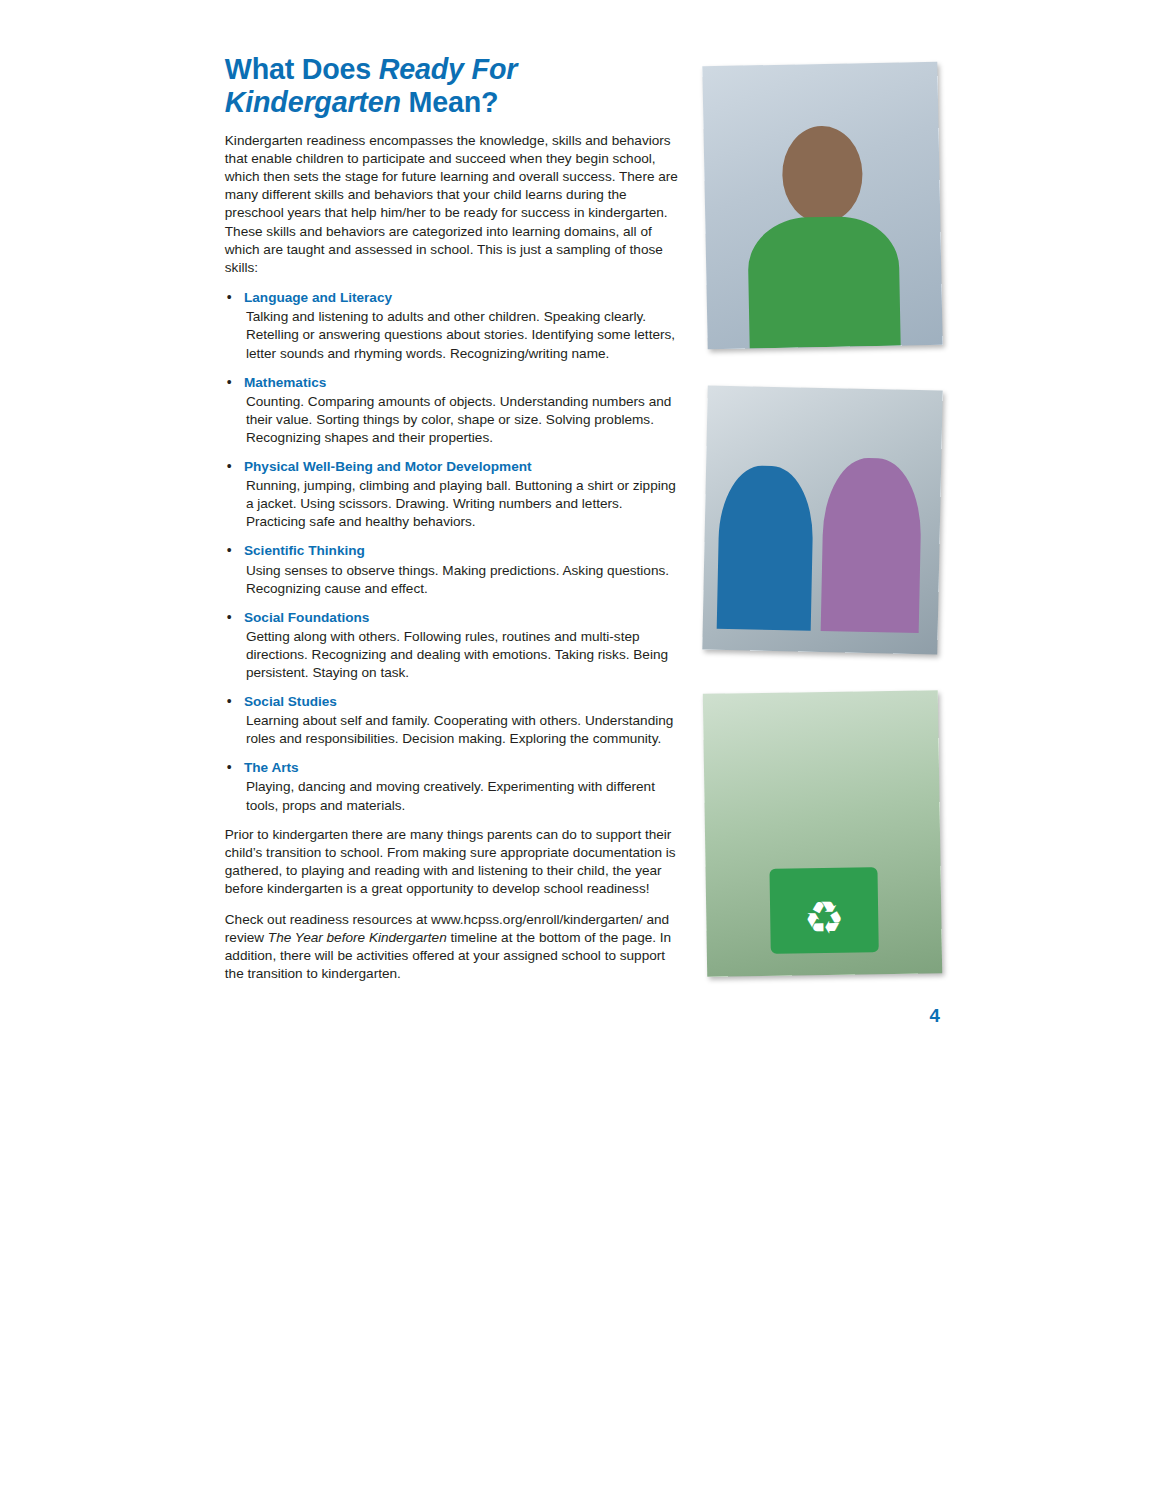What Does Ready For Kindergarten Mean?
Kindergarten readiness encompasses the knowledge, skills and behaviors that enable children to participate and succeed when they begin school, which then sets the stage for future learning and overall success. There are many different skills and behaviors that your child learns during the preschool years that help him/her to be ready for success in kindergarten. These skills and behaviors are categorized into learning domains, all of which are taught and assessed in school. This is just a sampling of those skills:
Language and Literacy Talking and listening to adults and other children. Speaking clearly. Retelling or answering questions about stories. Identifying some letters, letter sounds and rhyming words. Recognizing/writing name.
Mathematics Counting. Comparing amounts of objects. Understanding numbers and their value. Sorting things by color, shape or size. Solving problems. Recognizing shapes and their properties.
Physical Well-Being and Motor Development Running, jumping, climbing and playing ball. Buttoning a shirt or zipping a jacket. Using scissors. Drawing. Writing numbers and letters. Practicing safe and healthy behaviors.
Scientific Thinking Using senses to observe things. Making predictions. Asking questions. Recognizing cause and effect.
Social Foundations Getting along with others. Following rules, routines and multi-step directions. Recognizing and dealing with emotions. Taking risks. Being persistent. Staying on task.
Social Studies Learning about self and family. Cooperating with others. Understanding roles and responsibilities. Decision making. Exploring the community.
The Arts Playing, dancing and moving creatively. Experimenting with different tools, props and materials.
Prior to kindergarten there are many things parents can do to support their child’s transition to school. From making sure appropriate documentation is gathered, to playing and reading with and listening to their child, the year before kindergarten is a great opportunity to develop school readiness!
Check out readiness resources at www.hcpss.org/enroll/kindergarten/ and review The Year before Kindergarten timeline at the bottom of the page. In addition, there will be activities offered at your assigned school to support the transition to kindergarten.
4